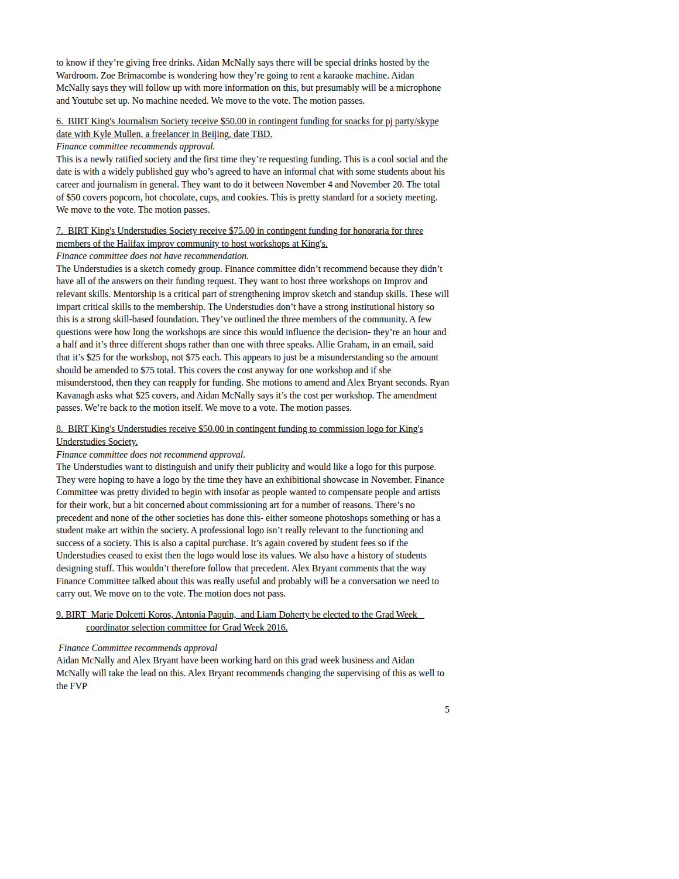to know if they’re giving free drinks. Aidan McNally says there will be special drinks hosted by the Wardroom. Zoe Brimacombe is wondering how they’re going to rent a karaoke machine. Aidan McNally says they will follow up with more information on this, but presumably will be a microphone and Youtube set up. No machine needed. We move to the vote. The motion passes.
6. BIRT King's Journalism Society receive $50.00 in contingent funding for snacks for pj party/skype date with Kyle Mullen, a freelancer in Beijing, date TBD.
Finance committee recommends approval.
This is a newly ratified society and the first time they’re requesting funding. This is a cool social and the date is with a widely published guy who’s agreed to have an informal chat with some students about his career and journalism in general. They want to do it between November 4 and November 20. The total of $50 covers popcorn, hot chocolate, cups, and cookies. This is pretty standard for a society meeting. We move to the vote. The motion passes.
7. BIRT King's Understudies Society receive $75.00 in contingent funding for honoraria for three members of the Halifax improv community to host workshops at King's.
Finance committee does not have recommendation.
The Understudies is a sketch comedy group. Finance committee didn’t recommend because they didn’t have all of the answers on their funding request. They want to host three workshops on Improv and relevant skills. Mentorship is a critical part of strengthening improv sketch and standup skills. These will impart critical skills to the membership. The Understudies don’t have a strong institutional history so this is a strong skill-based foundation. They’ve outlined the three members of the community. A few questions were how long the workshops are since this would influence the decision- they’re an hour and a half and it’s three different shops rather than one with three speaks. Allie Graham, in an email, said that it’s $25 for the workshop, not $75 each. This appears to just be a misunderstanding so the amount should be amended to $75 total. This covers the cost anyway for one workshop and if she misunderstood, then they can reapply for funding. She motions to amend and Alex Bryant seconds. Ryan Kavanagh asks what $25 covers, and Aidan McNally says it’s the cost per workshop. The amendment passes. We’re back to the motion itself. We move to a vote. The motion passes.
8. BIRT King's Understudies receive $50.00 in contingent funding to commission logo for King's Understudies Society.
Finance committee does not recommend approval.
The Understudies want to distinguish and unify their publicity and would like a logo for this purpose. They were hoping to have a logo by the time they have an exhibitional showcase in November. Finance Committee was pretty divided to begin with insofar as people wanted to compensate people and artists for their work, but a bit concerned about commissioning art for a number of reasons. There’s no precedent and none of the other societies has done this- either someone photoshops something or has a student make art within the society. A professional logo isn’t really relevant to the functioning and success of a society. This is also a capital purchase. It’s again covered by student fees so if the Understudies ceased to exist then the logo would lose its values. We also have a history of students designing stuff. This wouldn’t therefore follow that precedent. Alex Bryant comments that the way Finance Committee talked about this was really useful and probably will be a conversation we need to carry out. We move on to the vote. The motion does not pass.
9. BIRT Marie Dolcetti Koros, Antonia Paquin, and Liam Doherty be elected to the Grad Week _
coordinator selection committee for Grad Week 2016.
Finance Committee recommends approval
Aidan McNally and Alex Bryant have been working hard on this grad week business and Aidan McNally will take the lead on this. Alex Bryant recommends changing the supervising of this as well to the FVP
5